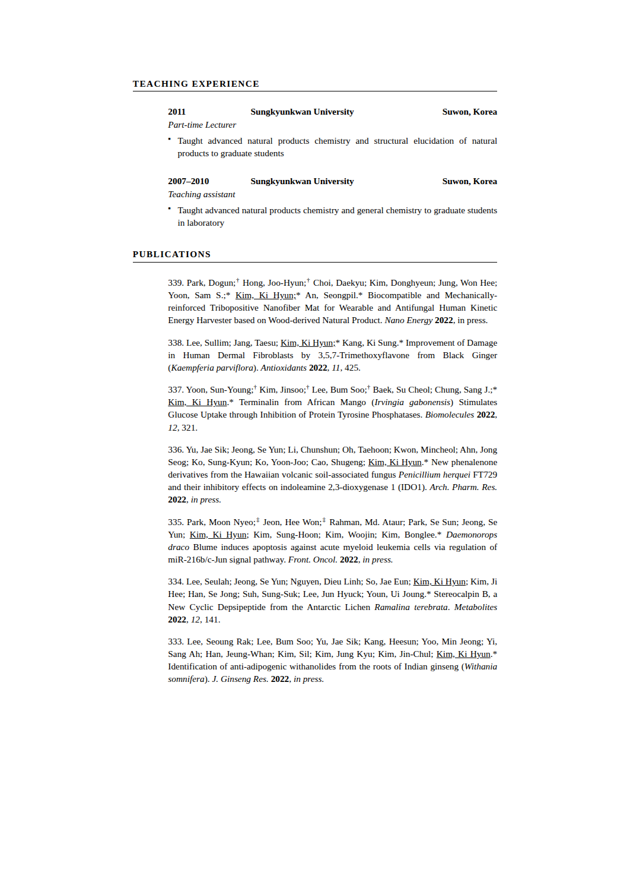Teaching Experience
2011 Sungkyunkwan University Suwon, Korea
Part-time Lecturer
Taught advanced natural products chemistry and structural elucidation of natural products to graduate students
2007–2010 Sungkyunkwan University Suwon, Korea
Teaching assistant
Taught advanced natural products chemistry and general chemistry to graduate students in laboratory
Publications
339. Park, Dogun;† Hong, Joo-Hyun;† Choi, Daekyu; Kim, Donghyeun; Jung, Won Hee; Yoon, Sam S.;* Kim, Ki Hyun;* An, Seongpil.* Biocompatible and Mechanically-reinforced Tribopositive Nanofiber Mat for Wearable and Antifungal Human Kinetic Energy Harvester based on Wood-derived Natural Product. Nano Energy 2022, in press.
338. Lee, Sullim; Jang, Taesu; Kim, Ki Hyun;* Kang, Ki Sung.* Improvement of Damage in Human Dermal Fibroblasts by 3,5,7-Trimethoxyflavone from Black Ginger (Kaempferia parviflora). Antioxidants 2022, 11, 425.
337. Yoon, Sun-Young;† Kim, Jinsoo;† Lee, Bum Soo;† Baek, Su Cheol; Chung, Sang J.;* Kim, Ki Hyun.* Terminalin from African Mango (Irvingia gabonensis) Stimulates Glucose Uptake through Inhibition of Protein Tyrosine Phosphatases. Biomolecules 2022, 12, 321.
336. Yu, Jae Sik; Jeong, Se Yun; Li, Chunshun; Oh, Taehoon; Kwon, Mincheol; Ahn, Jong Seog; Ko, Sung-Kyun; Ko, Yoon-Joo; Cao, Shugeng; Kim, Ki Hyun.* New phenalenone derivatives from the Hawaiian volcanic soil-associated fungus Penicillium herquei FT729 and their inhibitory effects on indoleamine 2,3-dioxygenase 1 (IDO1). Arch. Pharm. Res. 2022, in press.
335. Park, Moon Nyeo;‡ Jeon, Hee Won;‡ Rahman, Md. Ataur; Park, Se Sun; Jeong, Se Yun; Kim, Ki Hyun; Kim, Sung-Hoon; Kim, Woojin; Kim, Bonglee.* Daemonorops draco Blume induces apoptosis against acute myeloid leukemia cells via regulation of miR-216b/c-Jun signal pathway. Front. Oncol. 2022, in press.
334. Lee, Seulah; Jeong, Se Yun; Nguyen, Dieu Linh; So, Jae Eun; Kim, Ki Hyun; Kim, Ji Hee; Han, Se Jong; Suh, Sung-Suk; Lee, Jun Hyuck; Youn, Ui Joung.* Stereocalpin B, a New Cyclic Depsipeptide from the Antarctic Lichen Ramalina terebrata. Metabolites 2022, 12, 141.
333. Lee, Seoung Rak; Lee, Bum Soo; Yu, Jae Sik; Kang, Heesun; Yoo, Min Jeong; Yi, Sang Ah; Han, Jeung-Whan; Kim, Sil; Kim, Jung Kyu; Kim, Jin-Chul; Kim, Ki Hyun.* Identification of anti-adipogenic withanolides from the roots of Indian ginseng (Withania somnifera). J. Ginseng Res. 2022, in press.